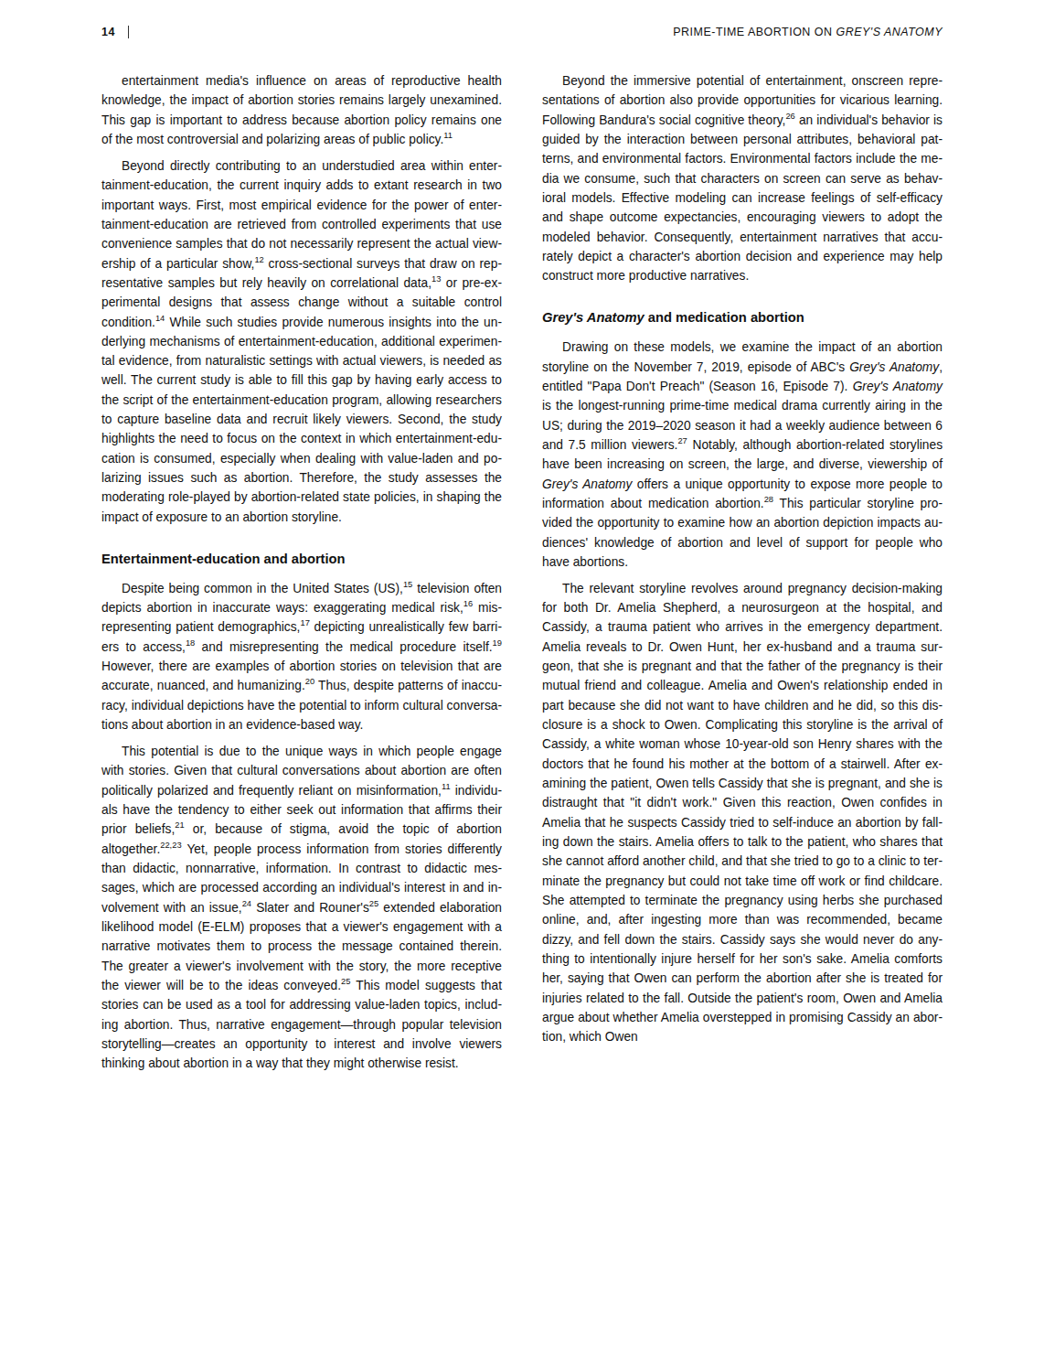14 Prime-time abortion on Grey's Anatomy
entertainment media's influence on areas of reproductive health knowledge, the impact of abortion stories remains largely unexamined. This gap is important to address because abortion policy remains one of the most controversial and polarizing areas of public policy.11
Beyond directly contributing to an understudied area within entertainment-education, the current inquiry adds to extant research in two important ways. First, most empirical evidence for the power of entertainment-education are retrieved from controlled experiments that use convenience samples that do not necessarily represent the actual viewership of a particular show,12 cross-sectional surveys that draw on representative samples but rely heavily on correlational data,13 or pre-experimental designs that assess change without a suitable control condition.14 While such studies provide numerous insights into the underlying mechanisms of entertainment-education, additional experimental evidence, from naturalistic settings with actual viewers, is needed as well. The current study is able to fill this gap by having early access to the script of the entertainment-education program, allowing researchers to capture baseline data and recruit likely viewers. Second, the study highlights the need to focus on the context in which entertainment-education is consumed, especially when dealing with value-laden and polarizing issues such as abortion. Therefore, the study assesses the moderating role-played by abortion-related state policies, in shaping the impact of exposure to an abortion storyline.
Entertainment-education and abortion
Despite being common in the United States (US),15 television often depicts abortion in inaccurate ways: exaggerating medical risk,16 misrepresenting patient demographics,17 depicting unrealistically few barriers to access,18 and misrepresenting the medical procedure itself.19 However, there are examples of abortion stories on television that are accurate, nuanced, and humanizing.20 Thus, despite patterns of inaccuracy, individual depictions have the potential to inform cultural conversations about abortion in an evidence-based way.
This potential is due to the unique ways in which people engage with stories. Given that cultural conversations about abortion are often politically polarized and frequently reliant on misinformation,11 individuals have the tendency to either seek out information that affirms their prior beliefs,21 or, because of stigma, avoid the topic of abortion altogether.22,23 Yet, people process information from stories differently than didactic, nonnarrative, information. In contrast to didactic messages, which are processed according an individual's interest in and involvement with an issue,24 Slater and Rouner's25 extended elaboration likelihood model (E-ELM) proposes that a viewer's engagement with a narrative motivates them to process the message contained therein. The greater a viewer's involvement with the story, the more receptive the viewer will be to the ideas conveyed.25 This model suggests that stories can be used as a tool for addressing value-laden topics, including abortion. Thus, narrative engagement—through popular television storytelling—creates an opportunity to interest and involve viewers thinking about abortion in a way that they might otherwise resist.
Beyond the immersive potential of entertainment, onscreen representations of abortion also provide opportunities for vicarious learning. Following Bandura's social cognitive theory,26 an individual's behavior is guided by the interaction between personal attributes, behavioral patterns, and environmental factors. Environmental factors include the media we consume, such that characters on screen can serve as behavioral models. Effective modeling can increase feelings of self-efficacy and shape outcome expectancies, encouraging viewers to adopt the modeled behavior. Consequently, entertainment narratives that accurately depict a character's abortion decision and experience may help construct more productive narratives.
Grey's Anatomy and medication abortion
Drawing on these models, we examine the impact of an abortion storyline on the November 7, 2019, episode of ABC's Grey's Anatomy, entitled "Papa Don't Preach" (Season 16, Episode 7). Grey's Anatomy is the longest-running prime-time medical drama currently airing in the US; during the 2019–2020 season it had a weekly audience between 6 and 7.5 million viewers.27 Notably, although abortion-related storylines have been increasing on screen, the large, and diverse, viewership of Grey's Anatomy offers a unique opportunity to expose more people to information about medication abortion.28 This particular storyline provided the opportunity to examine how an abortion depiction impacts audiences' knowledge of abortion and level of support for people who have abortions.
The relevant storyline revolves around pregnancy decision-making for both Dr. Amelia Shepherd, a neurosurgeon at the hospital, and Cassidy, a trauma patient who arrives in the emergency department. Amelia reveals to Dr. Owen Hunt, her ex-husband and a trauma surgeon, that she is pregnant and that the father of the pregnancy is their mutual friend and colleague. Amelia and Owen's relationship ended in part because she did not want to have children and he did, so this disclosure is a shock to Owen. Complicating this storyline is the arrival of Cassidy, a white woman whose 10-year-old son Henry shares with the doctors that he found his mother at the bottom of a stairwell. After examining the patient, Owen tells Cassidy that she is pregnant, and she is distraught that "it didn't work." Given this reaction, Owen confides in Amelia that he suspects Cassidy tried to self-induce an abortion by falling down the stairs. Amelia offers to talk to the patient, who shares that she cannot afford another child, and that she tried to go to a clinic to terminate the pregnancy but could not take time off work or find childcare. She attempted to terminate the pregnancy using herbs she purchased online, and, after ingesting more than was recommended, became dizzy, and fell down the stairs. Cassidy says she would never do anything to intentionally injure herself for her son's sake. Amelia comforts her, saying that Owen can perform the abortion after she is treated for injuries related to the fall. Outside the patient's room, Owen and Amelia argue about whether Amelia overstepped in promising Cassidy an abortion, which Owen